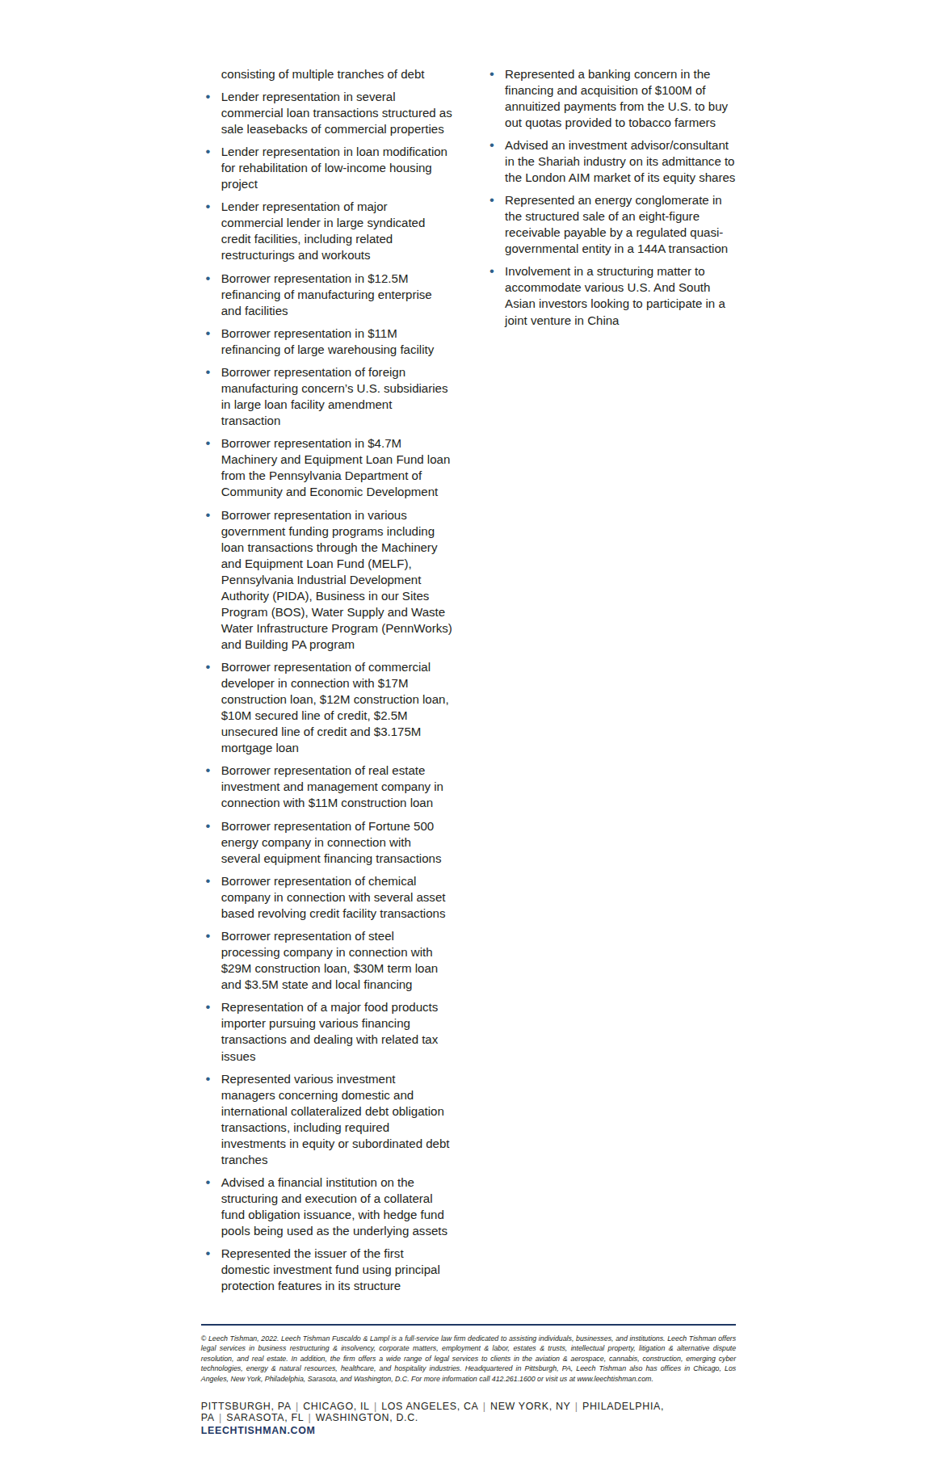consisting of multiple tranches of debt
Lender representation in several commercial loan transactions structured as sale leasebacks of commercial properties
Lender representation in loan modification for rehabilitation of low-income housing project
Lender representation of major commercial lender in large syndicated credit facilities, including related restructurings and workouts
Borrower representation in $12.5M refinancing of manufacturing enterprise and facilities
Borrower representation in $11M refinancing of large warehousing facility
Borrower representation of foreign manufacturing concern’s U.S. subsidiaries in large loan facility amendment transaction
Borrower representation in $4.7M Machinery and Equipment Loan Fund loan from the Pennsylvania Department of Community and Economic Development
Borrower representation in various government funding programs including loan transactions through the Machinery and Equipment Loan Fund (MELF), Pennsylvania Industrial Development Authority (PIDA), Business in our Sites Program (BOS), Water Supply and Waste Water Infrastructure Program (PennWorks) and Building PA program
Borrower representation of commercial developer in connection with $17M construction loan, $12M construction loan, $10M secured line of credit, $2.5M unsecured line of credit and $3.175M mortgage loan
Borrower representation of real estate investment and management company in connection with $11M construction loan
Borrower representation of Fortune 500 energy company in connection with several equipment financing transactions
Borrower representation of chemical company in connection with several asset based revolving credit facility transactions
Borrower representation of steel processing company in connection with $29M construction loan, $30M term loan and $3.5M state and local financing
Representation of a major food products importer pursuing various financing transactions and dealing with related tax issues
Represented various investment managers concerning domestic and international collateralized debt obligation transactions, including required investments in equity or subordinated debt tranches
Advised a financial institution on the structuring and execution of a collateral fund obligation issuance, with hedge fund pools being used as the underlying assets
Represented the issuer of the first domestic investment fund using principal protection features in its structure
Represented a banking concern in the financing and acquisition of $100M of annuitized payments from the U.S. to buy out quotas provided to tobacco farmers
Advised an investment advisor/consultant in the Shariah industry on its admittance to the London AIM market of its equity shares
Represented an energy conglomerate in the structured sale of an eight-figure receivable payable by a regulated quasi-governmental entity in a 144A transaction
Involvement in a structuring matter to accommodate various U.S. And South Asian investors looking to participate in a joint venture in China
© Leech Tishman, 2022. Leech Tishman Fuscaldo & Lampl is a full-service law firm dedicated to assisting individuals, businesses, and institutions. Leech Tishman offers legal services in business restructuring & insolvency, corporate matters, employment & labor, estates & trusts, intellectual property, litigation & alternative dispute resolution, and real estate. In addition, the firm offers a wide range of legal services to clients in the aviation & aerospace, cannabis, construction, emerging cyber technologies, energy & natural resources, healthcare, and hospitality industries. Headquartered in Pittsburgh, PA, Leech Tishman also has offices in Chicago, Los Angeles, New York, Philadelphia, Sarasota, and Washington, D.C. For more information call 412.261.1600 or visit us at www.leechtishman.com.
PITTSBURGH, PA|CHICAGO, IL|LOS ANGELES, CA|NEW YORK, NY|PHILADELPHIA, PA|SARASOTA, FL|WASHINGTON, D.C.
LEECHTISHMAN.COM